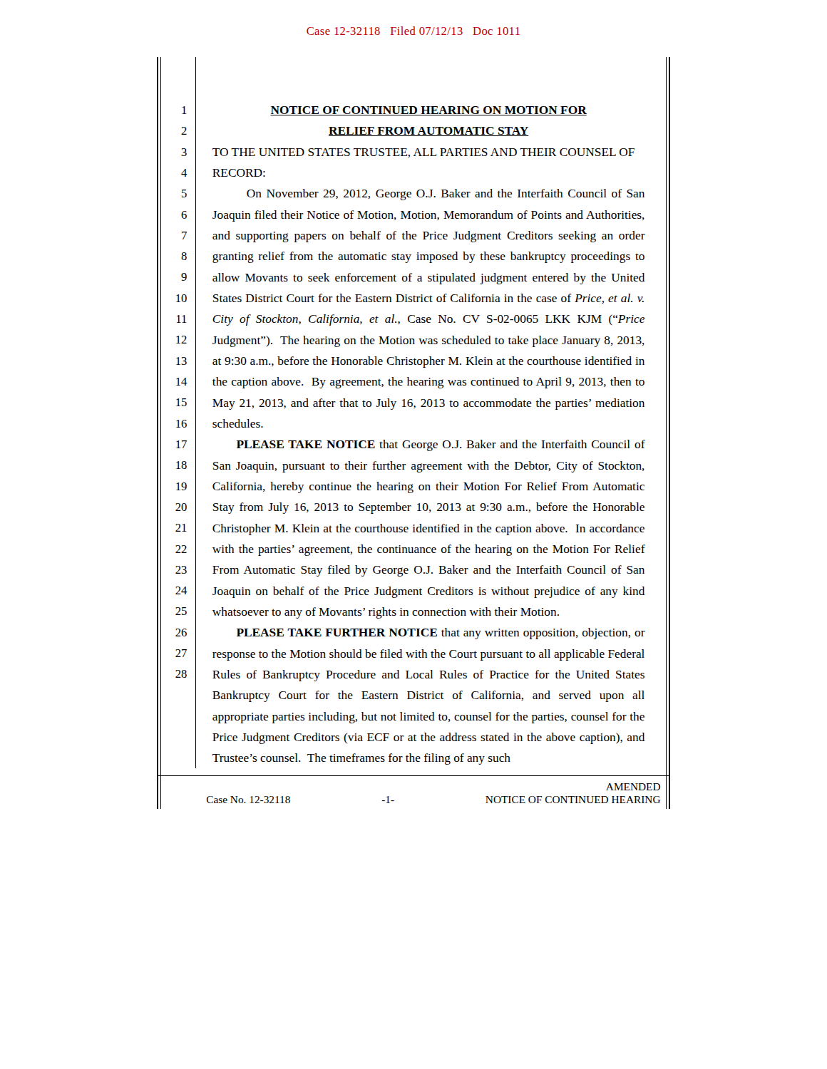Case 12-32118 Filed 07/12/13 Doc 1011
1
2
3
4
5
6
7
8
9
10
11
12
13
14
15
16
17
18
19
20
21
22
23
24
25
26
27
28
NOTICE OF CONTINUED HEARING ON MOTION FOR RELIEF FROM AUTOMATIC STAY
TO THE UNITED STATES TRUSTEE, ALL PARTIES AND THEIR COUNSEL OF RECORD:
On November 29, 2012, George O.J. Baker and the Interfaith Council of San Joaquin filed their Notice of Motion, Motion, Memorandum of Points and Authorities, and supporting papers on behalf of the Price Judgment Creditors seeking an order granting relief from the automatic stay imposed by these bankruptcy proceedings to allow Movants to seek enforcement of a stipulated judgment entered by the United States District Court for the Eastern District of California in the case of Price, et al. v. City of Stockton, California, et al., Case No. CV S-02-0065 LKK KJM (“Price Judgment”). The hearing on the Motion was scheduled to take place January 8, 2013, at 9:30 a.m., before the Honorable Christopher M. Klein at the courthouse identified in the caption above. By agreement, the hearing was continued to April 9, 2013, then to May 21, 2013, and after that to July 16, 2013 to accommodate the parties’ mediation schedules.
PLEASE TAKE NOTICE that George O.J. Baker and the Interfaith Council of San Joaquin, pursuant to their further agreement with the Debtor, City of Stockton, California, hereby continue the hearing on their Motion For Relief From Automatic Stay from July 16, 2013 to September 10, 2013 at 9:30 a.m., before the Honorable Christopher M. Klein at the courthouse identified in the caption above. In accordance with the parties’ agreement, the continuance of the hearing on the Motion For Relief From Automatic Stay filed by George O.J. Baker and the Interfaith Council of San Joaquin on behalf of the Price Judgment Creditors is without prejudice of any kind whatsoever to any of Movants’ rights in connection with their Motion.
PLEASE TAKE FURTHER NOTICE that any written opposition, objection, or response to the Motion should be filed with the Court pursuant to all applicable Federal Rules of Bankruptcy Procedure and Local Rules of Practice for the United States Bankruptcy Court for the Eastern District of California, and served upon all appropriate parties including, but not limited to, counsel for the parties, counsel for the Price Judgment Creditors (via ECF or at the address stated in the above caption), and Trustee’s counsel. The timeframes for the filing of any such
Case No. 12-32118
-1-
Amended
Notice of Continued Hearing